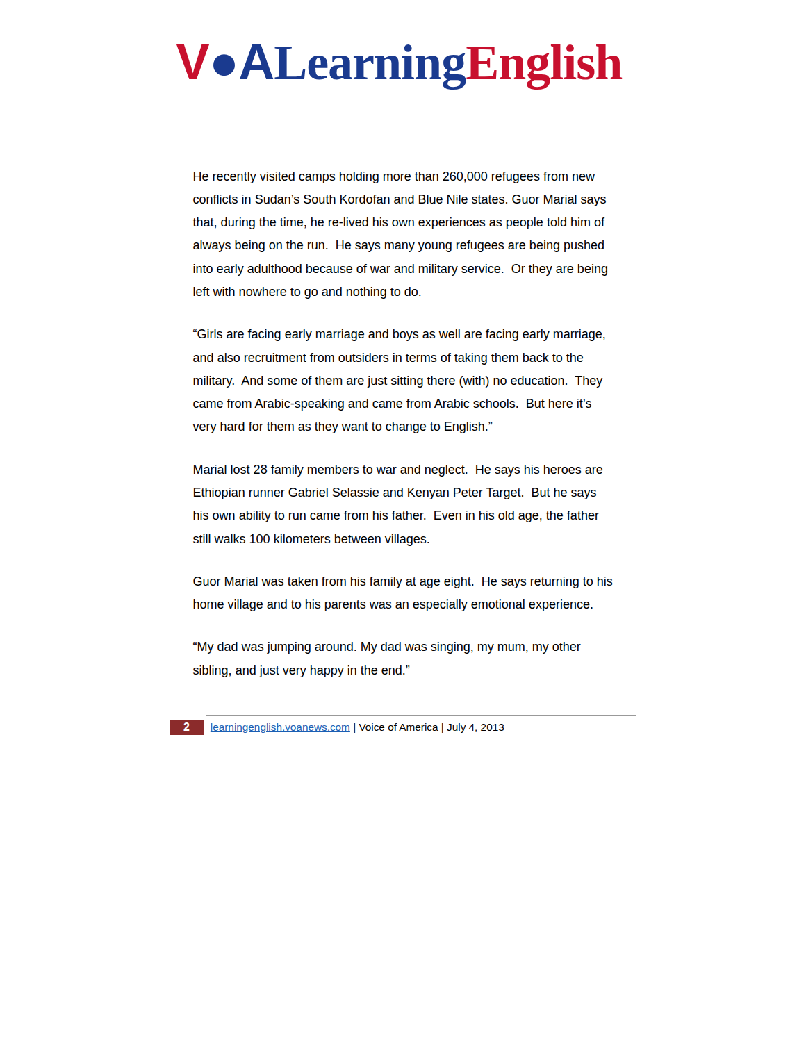V●ALearning English
He recently visited camps holding more than 260,000 refugees from new conflicts in Sudan’s South Kordofan and Blue Nile states. Guor Marial says that, during the time, he re-lived his own experiences as people told him of always being on the run. He says many young refugees are being pushed into early adulthood because of war and military service. Or they are being left with nowhere to go and nothing to do.
“Girls are facing early marriage and boys as well are facing early marriage, and also recruitment from outsiders in terms of taking them back to the military. And some of them are just sitting there (with) no education. They came from Arabic-speaking and came from Arabic schools. But here it’s very hard for them as they want to change to English.”
Marial lost 28 family members to war and neglect. He says his heroes are Ethiopian runner Gabriel Selassie and Kenyan Peter Target. But he says his own ability to run came from his father. Even in his old age, the father still walks 100 kilometers between villages.
Guor Marial was taken from his family at age eight. He says returning to his home village and to his parents was an especially emotional experience.
“My dad was jumping around. My dad was singing, my mum, my other sibling, and just very happy in the end.”
2 learningenglish.voanews.com | Voice of America | July 4, 2013